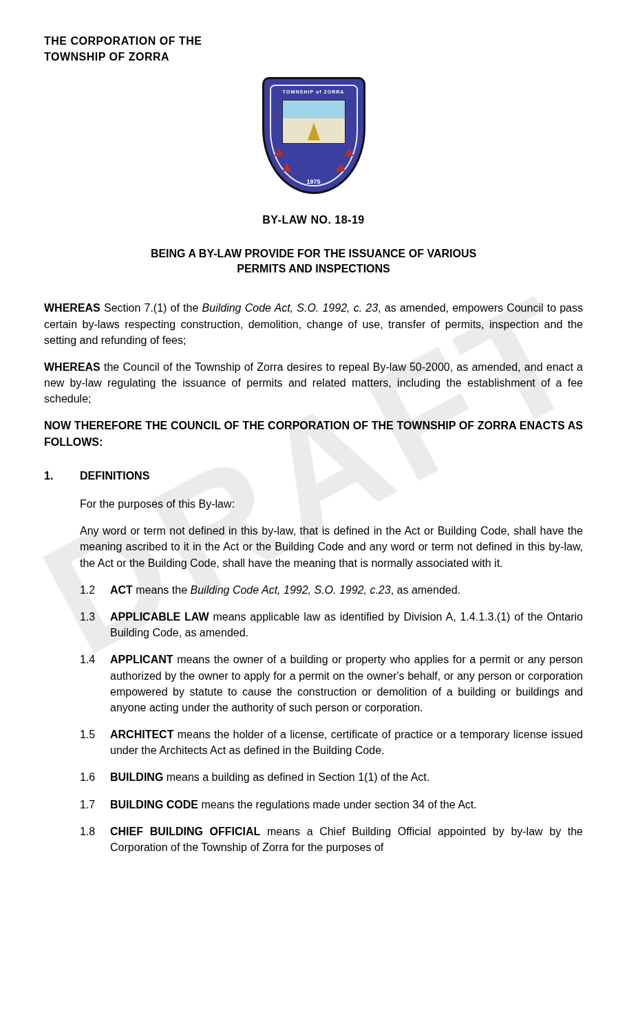THE CORPORATION OF THE
TOWNSHIP OF ZORRA
TOWNSHIP of ZORRA
1975
BY-LAW NO. 18-19
BEING A BY-LAW PROVIDE FOR THE ISSUANCE OF VARIOUS
PERMITS AND INSPECTIONS
WHEREAS Section 7.(1) of the Building Code Act, S.O. 1992, c. 23, as amended, empowers Council to pass certain by-laws respecting construction, demolition, change of use, transfer of permits, inspection and the setting and refunding of fees;
WHEREAS the Council of the Township of Zorra desires to repeal By-law 50-2000, as amended, and enact a new by-law regulating the issuance of permits and related matters, including the establishment of a fee schedule;
NOW THEREFORE THE COUNCIL OF THE CORPORATION OF THE TOWNSHIP OF ZORRA ENACTS AS FOLLOWS:
1. DEFINITIONS
For the purposes of this By-law:
Any word or term not defined in this by-law, that is defined in the Act or Building Code, shall have the meaning ascribed to it in the Act or the Building Code and any word or term not defined in this by-law, the Act or the Building Code, shall have the meaning that is normally associated with it.
1.2 ACT means the Building Code Act, 1992, S.O. 1992, c.23, as amended.
1.3 APPLICABLE LAW means applicable law as identified by Division A, 1.4.1.3.(1) of the Ontario Building Code, as amended.
1.4 APPLICANT means the owner of a building or property who applies for a permit or any person authorized by the owner to apply for a permit on the owner's behalf, or any person or corporation empowered by statute to cause the construction or demolition of a building or buildings and anyone acting under the authority of such person or corporation.
1.5 ARCHITECT means the holder of a license, certificate of practice or a temporary license issued under the Architects Act as defined in the Building Code.
1.6 BUILDING means a building as defined in Section 1(1) of the Act.
1.7 BUILDING CODE means the regulations made under section 34 of the Act.
1.8 CHIEF BUILDING OFFICIAL means a Chief Building Official appointed by by-law by the Corporation of the Township of Zorra for the purposes of